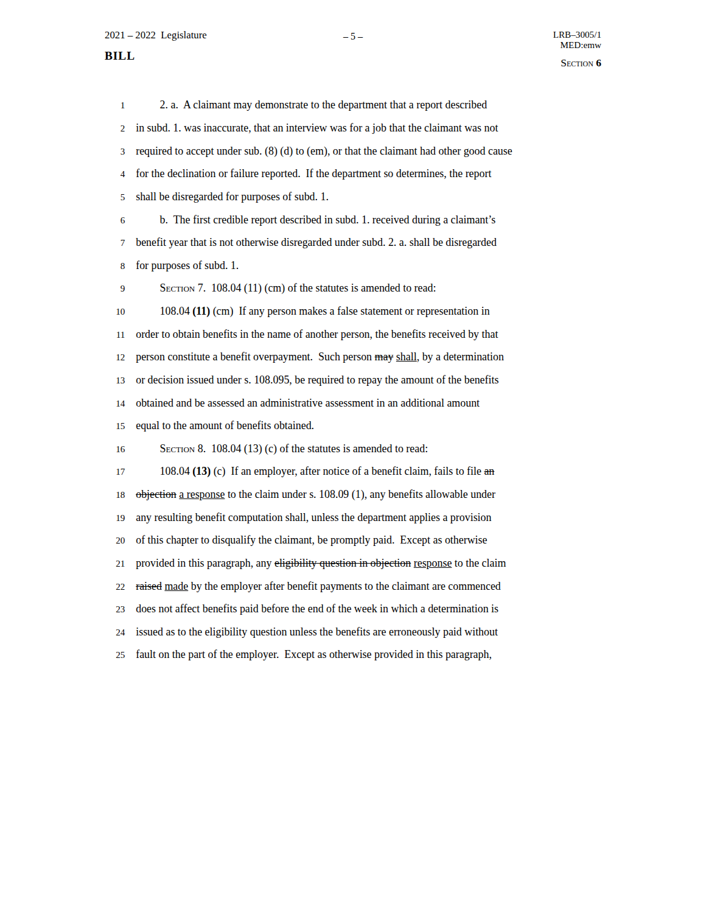2021 – 2022 Legislature
BILL
– 5 –
LRB–3005/1
MED:emw
Section 6
2. a. A claimant may demonstrate to the department that a report described
in subd. 1. was inaccurate, that an interview was for a job that the claimant was not
required to accept under sub. (8) (d) to (em), or that the claimant had other good cause
for the declination or failure reported. If the department so determines, the report
shall be disregarded for purposes of subd. 1.
b. The first credible report described in subd. 1. received during a claimant’s
benefit year that is not otherwise disregarded under subd. 2. a. shall be disregarded
for purposes of subd. 1.
Section 7. 108.04 (11) (cm) of the statutes is amended to read:
108.04 (11) (cm) If any person makes a false statement or representation in
order to obtain benefits in the name of another person, the benefits received by that
person constitute a benefit overpayment. Such person may shall, by a determination
or decision issued under s. 108.095, be required to repay the amount of the benefits
obtained and be assessed an administrative assessment in an additional amount
equal to the amount of benefits obtained.
Section 8. 108.04 (13) (c) of the statutes is amended to read:
108.04 (13) (c) If an employer, after notice of a benefit claim, fails to file an
objection a response to the claim under s. 108.09 (1), any benefits allowable under
any resulting benefit computation shall, unless the department applies a provision
of this chapter to disqualify the claimant, be promptly paid. Except as otherwise
provided in this paragraph, any eligibility question in objection response to the claim
raised made by the employer after benefit payments to the claimant are commenced
does not affect benefits paid before the end of the week in which a determination is
issued as to the eligibility question unless the benefits are erroneously paid without
fault on the part of the employer. Except as otherwise provided in this paragraph,